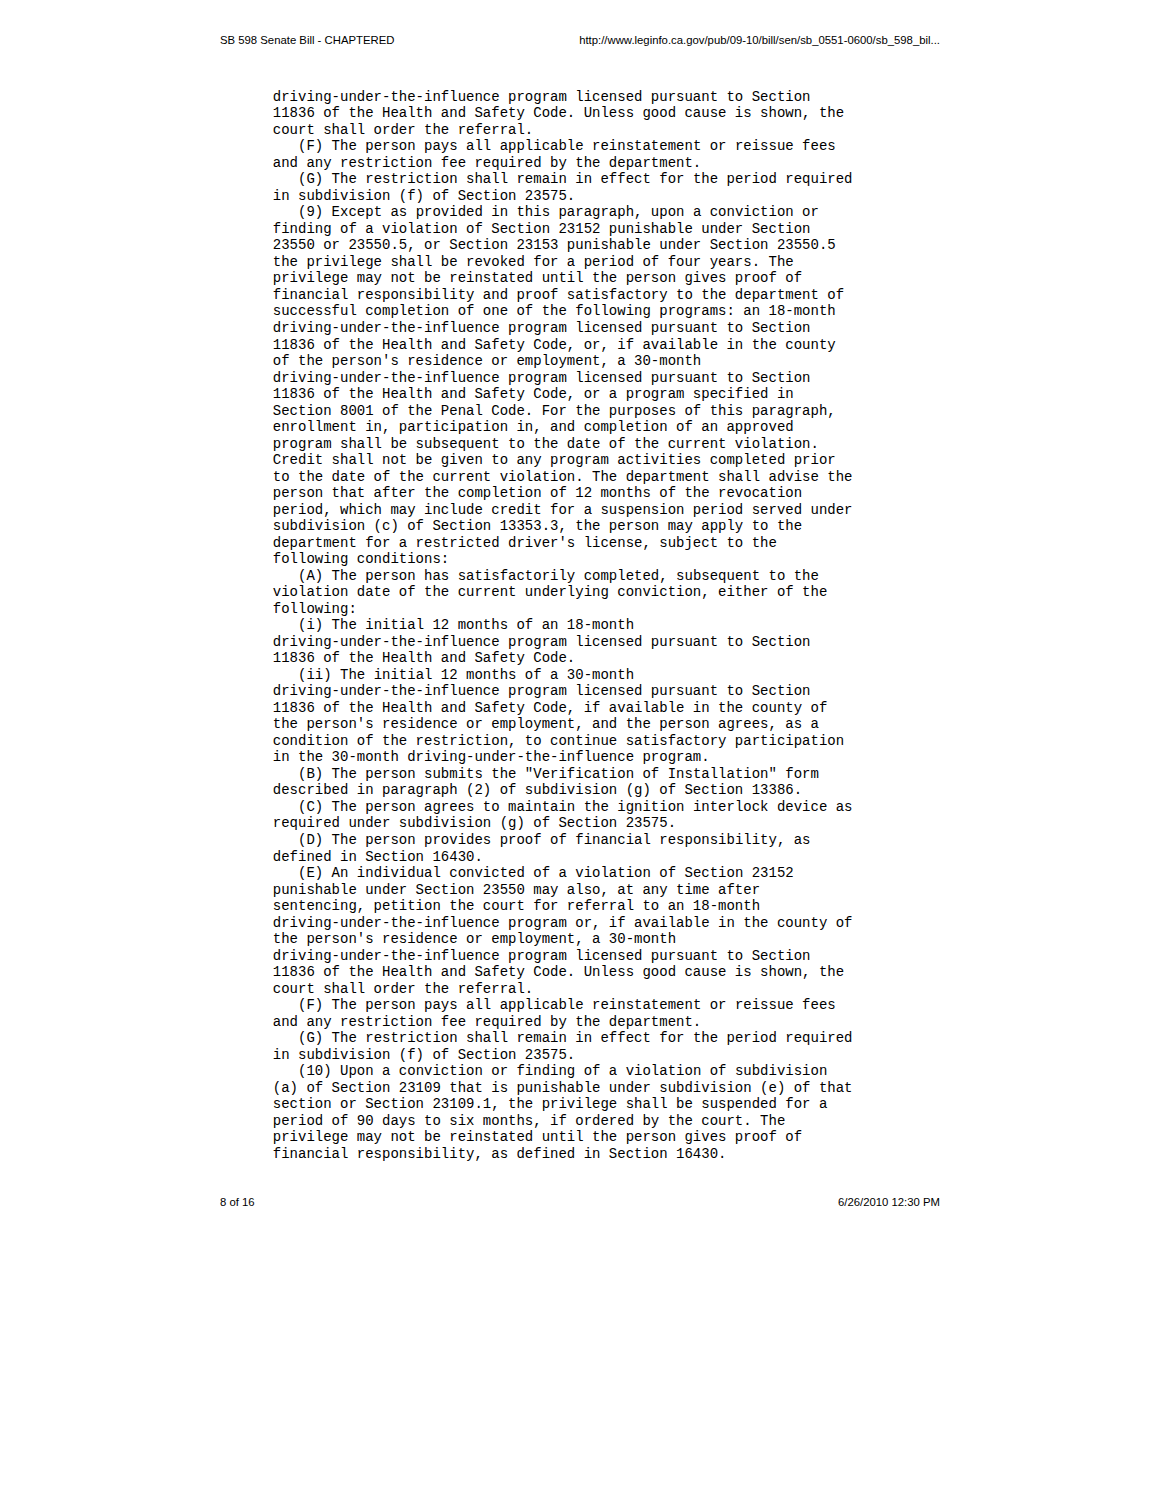SB 598 Senate Bill - CHAPTERED
http://www.leginfo.ca.gov/pub/09-10/bill/sen/sb_0551-0600/sb_598_bil...
driving-under-the-influence program licensed pursuant to Section
11836 of the Health and Safety Code. Unless good cause is shown, the
court shall order the referral.
   (F) The person pays all applicable reinstatement or reissue fees
and any restriction fee required by the department.
   (G) The restriction shall remain in effect for the period required
in subdivision (f) of Section 23575.
   (9) Except as provided in this paragraph, upon a conviction or
finding of a violation of Section 23152 punishable under Section
23550 or 23550.5, or Section 23153 punishable under Section 23550.5
the privilege shall be revoked for a period of four years. The
privilege may not be reinstated until the person gives proof of
financial responsibility and proof satisfactory to the department of
successful completion of one of the following programs: an 18-month
driving-under-the-influence program licensed pursuant to Section
11836 of the Health and Safety Code, or, if available in the county
of the person's residence or employment, a 30-month
driving-under-the-influence program licensed pursuant to Section
11836 of the Health and Safety Code, or a program specified in
Section 8001 of the Penal Code. For the purposes of this paragraph,
enrollment in, participation in, and completion of an approved
program shall be subsequent to the date of the current violation.
Credit shall not be given to any program activities completed prior
to the date of the current violation. The department shall advise the
person that after the completion of 12 months of the revocation
period, which may include credit for a suspension period served under
subdivision (c) of Section 13353.3, the person may apply to the
department for a restricted driver's license, subject to the
following conditions:
   (A) The person has satisfactorily completed, subsequent to the
violation date of the current underlying conviction, either of the
following:
   (i) The initial 12 months of an 18-month
driving-under-the-influence program licensed pursuant to Section
11836 of the Health and Safety Code.
   (ii) The initial 12 months of a 30-month
driving-under-the-influence program licensed pursuant to Section
11836 of the Health and Safety Code, if available in the county of
the person's residence or employment, and the person agrees, as a
condition of the restriction, to continue satisfactory participation
in the 30-month driving-under-the-influence program.
   (B) The person submits the "Verification of Installation" form
described in paragraph (2) of subdivision (g) of Section 13386.
   (C) The person agrees to maintain the ignition interlock device as
required under subdivision (g) of Section 23575.
   (D) The person provides proof of financial responsibility, as
defined in Section 16430.
   (E) An individual convicted of a violation of Section 23152
punishable under Section 23550 may also, at any time after
sentencing, petition the court for referral to an 18-month
driving-under-the-influence program or, if available in the county of
the person's residence or employment, a 30-month
driving-under-the-influence program licensed pursuant to Section
11836 of the Health and Safety Code. Unless good cause is shown, the
court shall order the referral.
   (F) The person pays all applicable reinstatement or reissue fees
and any restriction fee required by the department.
   (G) The restriction shall remain in effect for the period required
in subdivision (f) of Section 23575.
   (10) Upon a conviction or finding of a violation of subdivision
(a) of Section 23109 that is punishable under subdivision (e) of that
section or Section 23109.1, the privilege shall be suspended for a
period of 90 days to six months, if ordered by the court. The
privilege may not be reinstated until the person gives proof of
financial responsibility, as defined in Section 16430.
8 of 16
6/26/2010 12:30 PM